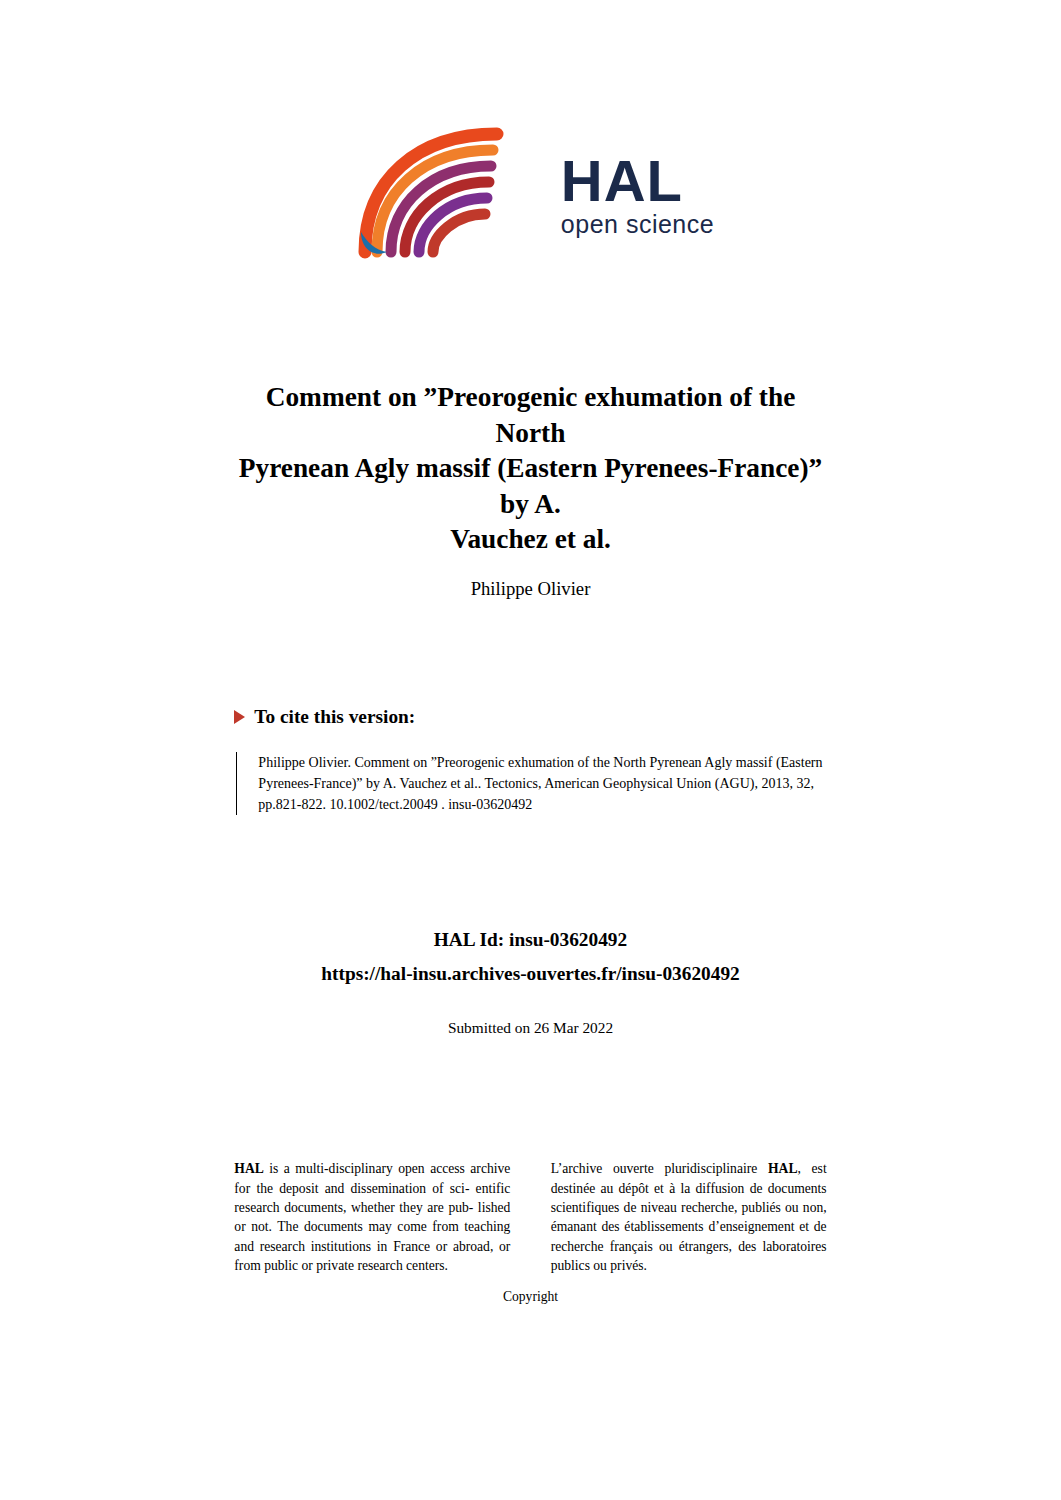HAL
open science
Comment on ”Preorogenic exhumation of the North
Pyrenean Agly massif (Eastern Pyrenees-France)” by A.
Vauchez et al.
Philippe Olivier
To cite this version:
Philippe Olivier. Comment on ”Preorogenic exhumation of the North Pyrenean Agly massif (Eastern Pyrenees-France)” by A. Vauchez et al.. Tectonics, American Geophysical Union (AGU), 2013, 32, pp.821-822. 10.1002/tect.20049 . insu-03620492
HAL Id: insu-03620492
https://hal-insu.archives-ouvertes.fr/insu-03620492
Submitted on 26 Mar 2022
HAL is a multi-disciplinary open access archive for the deposit and dissemination of sci- entific research documents, whether they are pub- lished or not. The documents may come from teaching and research institutions in France or abroad, or from public or private research centers.
L’archive ouverte pluridisciplinaire HAL, est destinée au dépôt et à la diffusion de documents scientifiques de niveau recherche, publiés ou non, émanant des établissements d’enseignement et de recherche français ou étrangers, des laboratoires publics ou privés.
Copyright